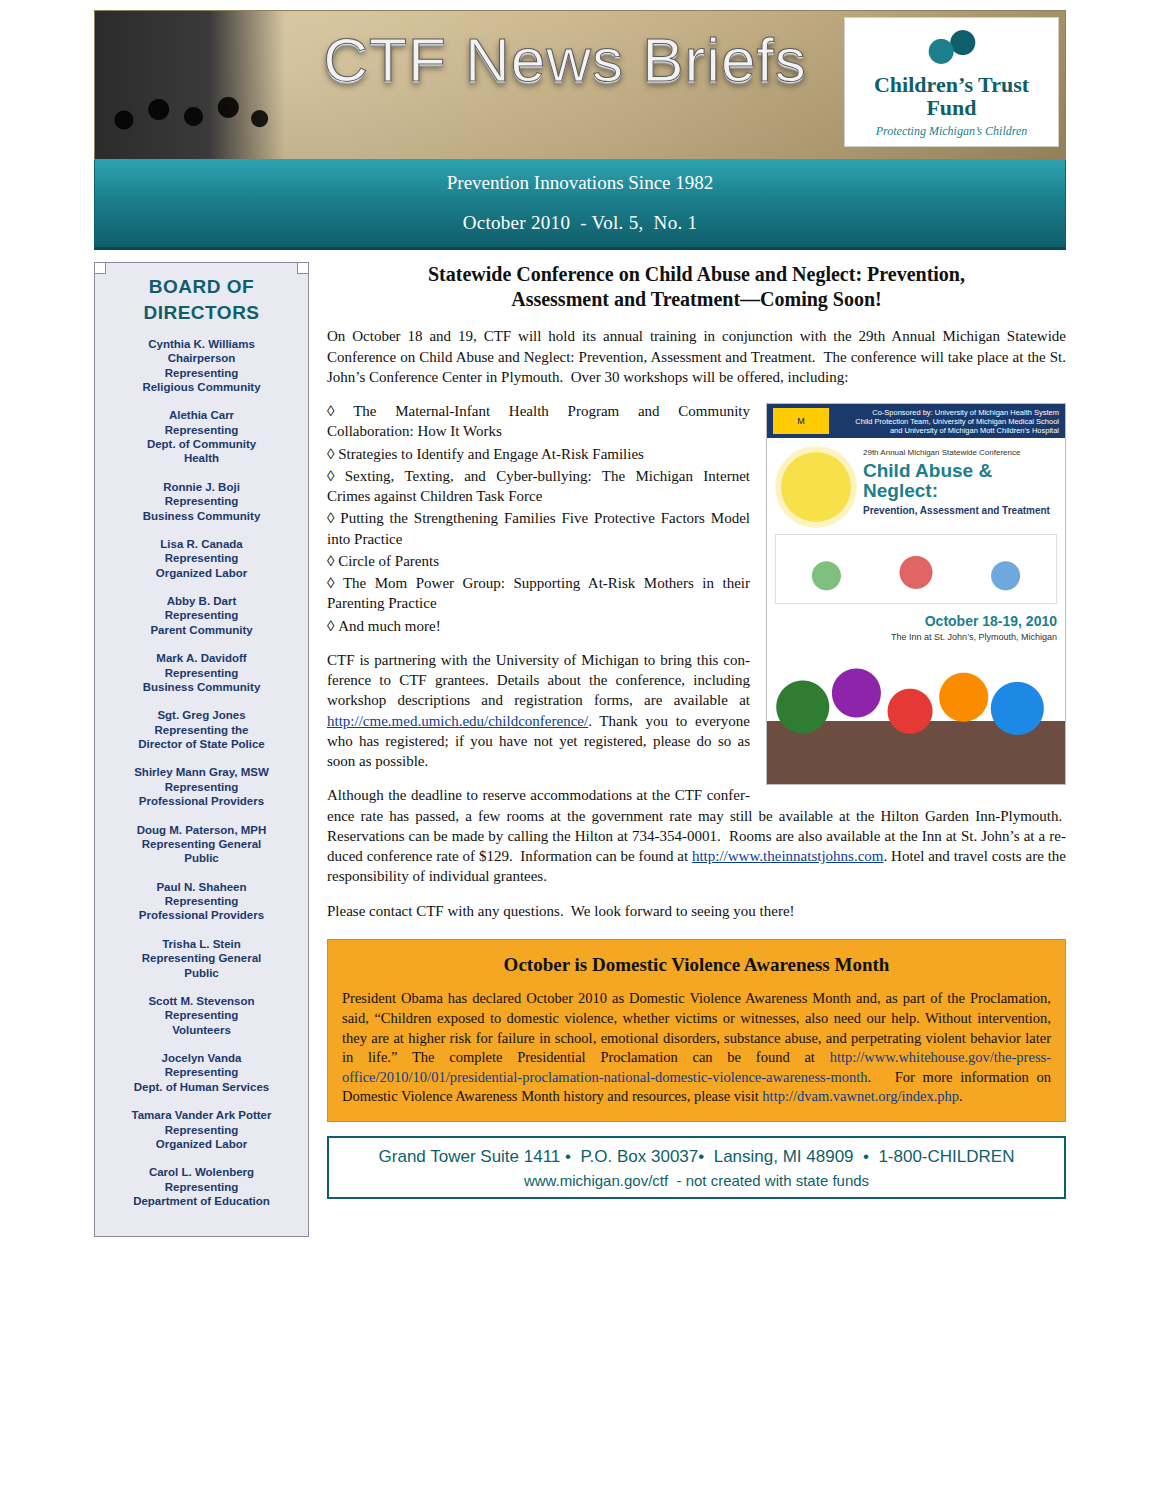CTF News Briefs
Children’s Trust Fund
Protecting Michigan’s Children
Prevention Innovations Since 1982
October 2010 - Vol. 5, No. 1
BOARD OF
DIRECTORS
Cynthia K. Williams
Chairperson
Representing
Religious Community
Alethia Carr
Representing
Dept. of Community
Health
Ronnie J. Boji
Representing
Business Community
Lisa R. Canada
Representing
Organized Labor
Abby B. Dart
Representing
Parent Community
Mark A. Davidoff
Representing
Business Community
Sgt. Greg Jones
Representing the
Director of State Police
Shirley Mann Gray, MSW
Representing
Professional Providers
Doug M. Paterson, MPH
Representing General
Public
Paul N. Shaheen
Representing
Professional Providers
Trisha L. Stein
Representing General
Public
Scott M. Stevenson
Representing
Volunteers
Jocelyn Vanda
Representing
Dept. of Human Services
Tamara Vander Ark Potter
Representing
Organized Labor
Carol L. Wolenberg
Representing
Department of Education
Statewide Conference on Child Abuse and Neglect: Prevention,
Assessment and Treatment—Coming Soon!
On October 18 and 19, CTF will hold its annual training in conjunction with the 29th Annual Michigan Statewide Conference on Child Abuse and Neglect: Prevention, Assessment and Treatment. The conference will take place at the St. John’s Conference Center in Plymouth. Over 30 workshops will be offered, including:
Co-Sponsored by: University of Michigan Health System
Child Protection Team, University of Michigan Medical School
and University of Michigan Mott Children’s Hospital
M
29th Annual Michigan Statewide Conference
Child Abuse & Neglect:
Prevention, Assessment and Treatment
October 18-19, 2010
The Inn at St. John’s, Plymouth, Michigan
The Maternal-Infant Health Program and Community Collaboration: How It Works
Strategies to Identify and Engage At-Risk Families
Sexting, Texting, and Cyber-bullying: The Michigan Internet Crimes against Children Task Force
Putting the Strengthening Families Five Protective Factors Model into Practice
Circle of Parents
The Mom Power Group: Supporting At-Risk Mothers in their Parenting Practice
And much more!
CTF is partnering with the University of Michigan to bring this conference to CTF grantees. Details about the conference, including workshop descriptions and registration forms, are available at http://cme.med.umich.edu/childconference/. Thank you to everyone who has registered; if you have not yet registered, please do so as soon as possible.
Although the deadline to reserve accommodations at the CTF conference rate has passed, a few rooms at the government rate may still be available at the Hilton Garden Inn-Plymouth. Reservations can be made by calling the Hilton at 734-354-0001. Rooms are also available at the Inn at St. John’s at a reduced conference rate of $129. Information can be found at http://www.theinnatstjohns.com. Hotel and travel costs are the responsibility of individual grantees.
Please contact CTF with any questions. We look forward to seeing you there!
October is Domestic Violence Awareness Month
President Obama has declared October 2010 as Domestic Violence Awareness Month and, as part of the Proclamation, said, “Children exposed to domestic violence, whether victims or witnesses, also need our help. Without intervention, they are at higher risk for failure in school, emotional disorders, substance abuse, and perpetrating violent behavior later in life.” The complete Presidential Proclamation can be found at http://www.whitehouse.gov/the-press-office/2010/10/01/presidential-proclamation-national-domestic-violence-awareness-month. For more information on Domestic Violence Awareness Month history and resources, please visit http://dvam.vawnet.org/index.php.
Grand Tower Suite 1411 • P.O. Box 30037• Lansing, MI 48909 • 1-800-CHILDREN
www.michigan.gov/ctf - not created with state funds